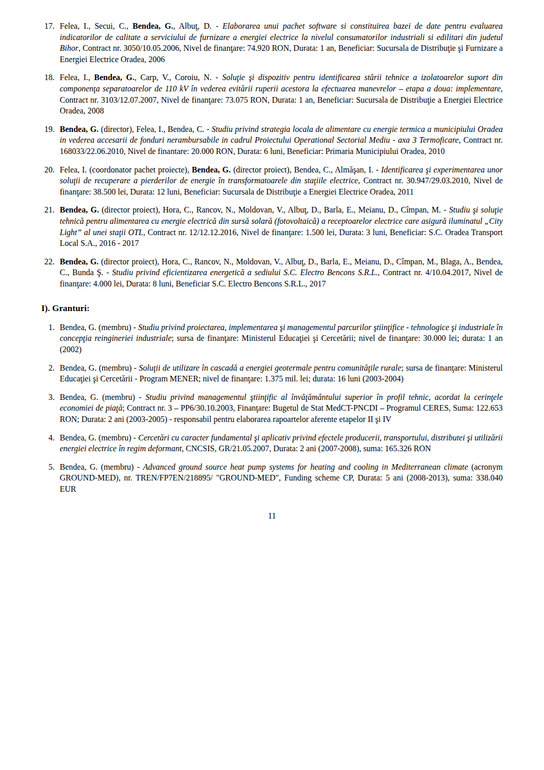Felea, I., Secui, C., Bendea, G., Albuţ, D. - Elaborarea unui pachet software si constituirea bazei de date pentru evaluarea indicatorilor de calitate a serviciului de furnizare a energiei electrice la nivelul consumatorilor industriali si edilitari din judetul Bihor, Contract nr. 3050/10.05.2006, Nivel de finanţare: 74.920 RON, Durata: 1 an, Beneficiar: Sucursala de Distribuţie şi Furnizare a Energiei Electrice Oradea, 2006
Felea, I., Bendea, G., Carp, V., Coroiu, N. - Soluţie şi dispozitiv pentru identificarea stării tehnice a izolatoarelor suport din componenţa separatoarelor de 110 kV în vederea evitării ruperii acestora la efectuarea manevrelor – etapa a doua: implementare, Contract nr. 3103/12.07.2007, Nivel de finanţare: 73.075 RON, Durata: 1 an, Beneficiar: Sucursala de Distribuţie a Energiei Electrice Oradea, 2008
Bendea, G. (director), Felea, I., Bendea, C. - Studiu privind strategia locala de alimentare cu energie termica a municipiului Oradea in vederea accesarii de fonduri nerambursabile in cadrul Proiectului Operational Sectorial Mediu - axa 3 Termoficare, Contract nr. 168033/22.06.2010, Nivel de finantare: 20.000 RON, Durata: 6 luni, Beneficiar: Primaria Municipiului Oradea, 2010
Felea, I. (coordonator pachet proiecte), Bendea, G. (director proiect), Bendea, C., Almăşan, I. - Identificarea şi experimentarea unor soluţii de recuperare a pierderilor de energie în transformatoarele din staţiile electrice, Contract nr. 30.947/29.03.2010, Nivel de finanţare: 38.500 lei, Durata: 12 luni, Beneficiar: Sucursala de Distribuţie a Energiei Electrice Oradea, 2011
Bendea, G. (director proiect), Hora, C., Rancov, N., Moldovan, V., Albuţ, D., Barla, E., Meianu, D., Cîmpan, M. - Studiu şi soluţie tehnică pentru alimentarea cu energie electrică din sursă solară (fotovoltaică) a receptoarelor electrice care asigură iluminatul „City Light” al unei staţii OTL, Contract nr. 12/12.12.2016, Nivel de finanţare: 1.500 lei, Durata: 3 luni, Beneficiar: S.C. Oradea Transport Local S.A., 2016 - 2017
Bendea, G. (director proiect), Hora, C., Rancov, N., Moldovan, V., Albuţ, D., Barla, E., Meianu, D., Cîmpan, M., Blaga, A., Bendea, C., Bunda Ş. - Studiu privind eficientizarea energetică a sediului S.C. Electro Bencons S.R.L., Contract nr. 4/10.04.2017, Nivel de finanţare: 4.000 lei, Durata: 8 luni, Beneficiar S.C. Electro Bencons S.R.L., 2017
I). Granturi:
Bendea, G. (membru) - Studiu privind proiectarea, implementarea şi managementul parcurilor ştiinţifice - tehnologice şi industriale în concepţia reingineriei industriale; sursa de finanţare: Ministerul Educaţiei şi Cercetării; nivel de finanţare: 30.000 lei; durata: 1 an (2002)
Bendea, G. (membru) - Soluţii de utilizare în cascadă a energiei geotermale pentru comunităţile rurale; sursa de finanţare: Ministerul Educaţiei şi Cercetării - Program MENER; nivel de finanţare: 1.375 mil. lei; durata: 16 luni (2003-2004)
Bendea, G. (membru) - Studiu privind managementul ştiinţific al învăţământului superior în profil tehnic, acordat la cerinţele economiei de piaţă; Contract nr. 3 – PP6/30.10.2003, Finanţare: Bugetul de Stat MedCT-PNCDI – Programul CERES, Suma: 122.653 RON; Durata: 2 ani (2003-2005) - responsabil pentru elaborarea rapoartelor aferente etapelor II şi IV
Bendea, G. (membru) - Cercetări cu caracter fundamental şi aplicativ privind efectele producerii, transportului, distributei şi utilizării energiei electrice în regim deformant, CNCSIS, GR/21.05.2007, Durata: 2 ani (2007-2008), suma: 165.326 RON
Bendea, G. (membru) - Advanced ground source heat pump systems for heating and cooling in Mediterranean climate (acronym GROUND-MED), nr. TREN/FP7EN/218895/ "GROUND-MED", Funding scheme CP, Durata: 5 ani (2008-2013), suma: 338.040 EUR
11